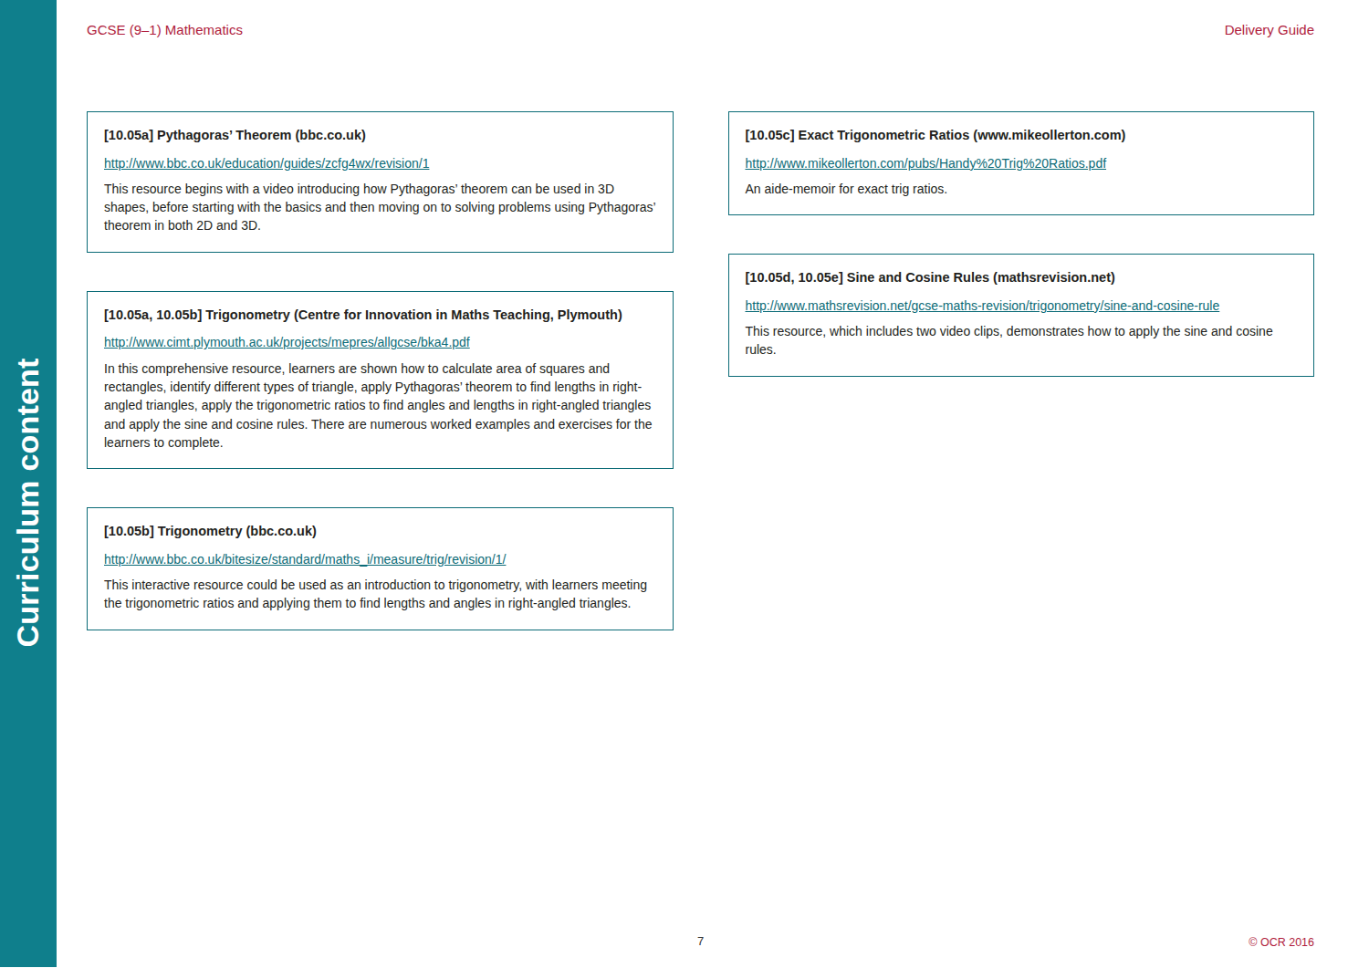Curriculum content
GCSE (9–1) Mathematics
Delivery Guide
[10.05a] Pythagoras’ Theorem (bbc.co.uk)
http://www.bbc.co.uk/education/guides/zcfg4wx/revision/1
This resource begins with a video introducing how Pythagoras’ theorem can be used in 3D shapes, before starting with the basics and then moving on to solving problems using Pythagoras’ theorem in both 2D and 3D.
[10.05a, 10.05b] Trigonometry (Centre for Innovation in Maths Teaching, Plymouth)
http://www.cimt.plymouth.ac.uk/projects/mepres/allgcse/bka4.pdf
In this comprehensive resource, learners are shown how to calculate area of squares and rectangles, identify different types of triangle, apply Pythagoras’ theorem to find lengths in right-angled triangles, apply the trigonometric ratios to find angles and lengths in right-angled triangles and apply the sine and cosine rules. There are numerous worked examples and exercises for the learners to complete.
[10.05b] Trigonometry (bbc.co.uk)
http://www.bbc.co.uk/bitesize/standard/maths_i/measure/trig/revision/1/
This interactive resource could be used as an introduction to trigonometry, with learners meeting the trigonometric ratios and applying them to find lengths and angles in right-angled triangles.
[10.05c] Exact Trigonometric Ratios (www.mikeollerton.com)
http://www.mikeollerton.com/pubs/Handy%20Trig%20Ratios.pdf
An aide-memoir for exact trig ratios.
[10.05d, 10.05e] Sine and Cosine Rules (mathsrevision.net)
http://www.mathsrevision.net/gcse-maths-revision/trigonometry/sine-and-cosine-rule
This resource, which includes two video clips, demonstrates how to apply the sine and cosine rules.
7
© OCR 2016